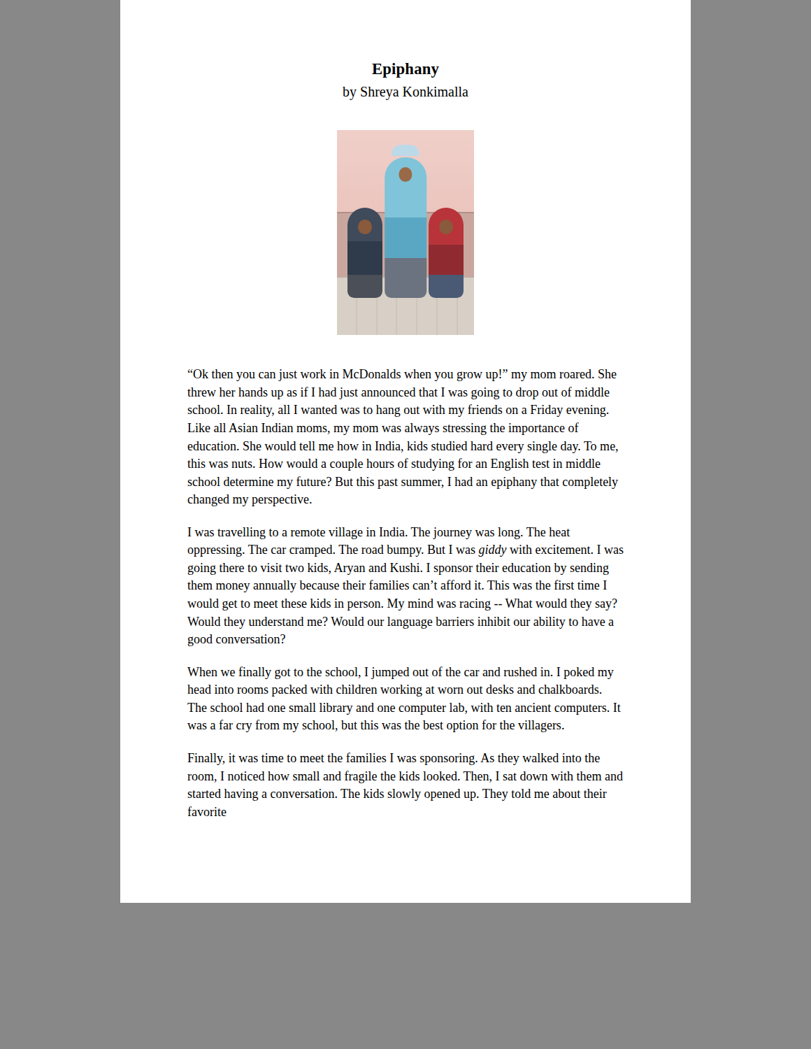Epiphany
by Shreya Konkimalla
“Ok then you can just work in McDonalds when you grow up!” my mom roared. She threw her hands up as if I had just announced that I was going to drop out of middle school. In reality, all I wanted was to hang out with my friends on a Friday evening. Like all Asian Indian moms, my mom was always stressing the importance of education. She would tell me how in India, kids studied hard every single day. To me, this was nuts. How would a couple hours of studying for an English test in middle school determine my future? But this past summer, I had an epiphany that completely changed my perspective.
I was travelling to a remote village in India. The journey was long. The heat oppressing. The car cramped. The road bumpy. But I was giddy with excitement. I was going there to visit two kids, Aryan and Kushi. I sponsor their education by sending them money annually because their families can’t afford it. This was the first time I would get to meet these kids in person. My mind was racing -- What would they say? Would they understand me? Would our language barriers inhibit our ability to have a good conversation?
When we finally got to the school, I jumped out of the car and rushed in. I poked my head into rooms packed with children working at worn out desks and chalkboards. The school had one small library and one computer lab, with ten ancient computers. It was a far cry from my school, but this was the best option for the villagers.
Finally, it was time to meet the families I was sponsoring. As they walked into the room, I noticed how small and fragile the kids looked. Then, I sat down with them and started having a conversation. The kids slowly opened up. They told me about their favorite